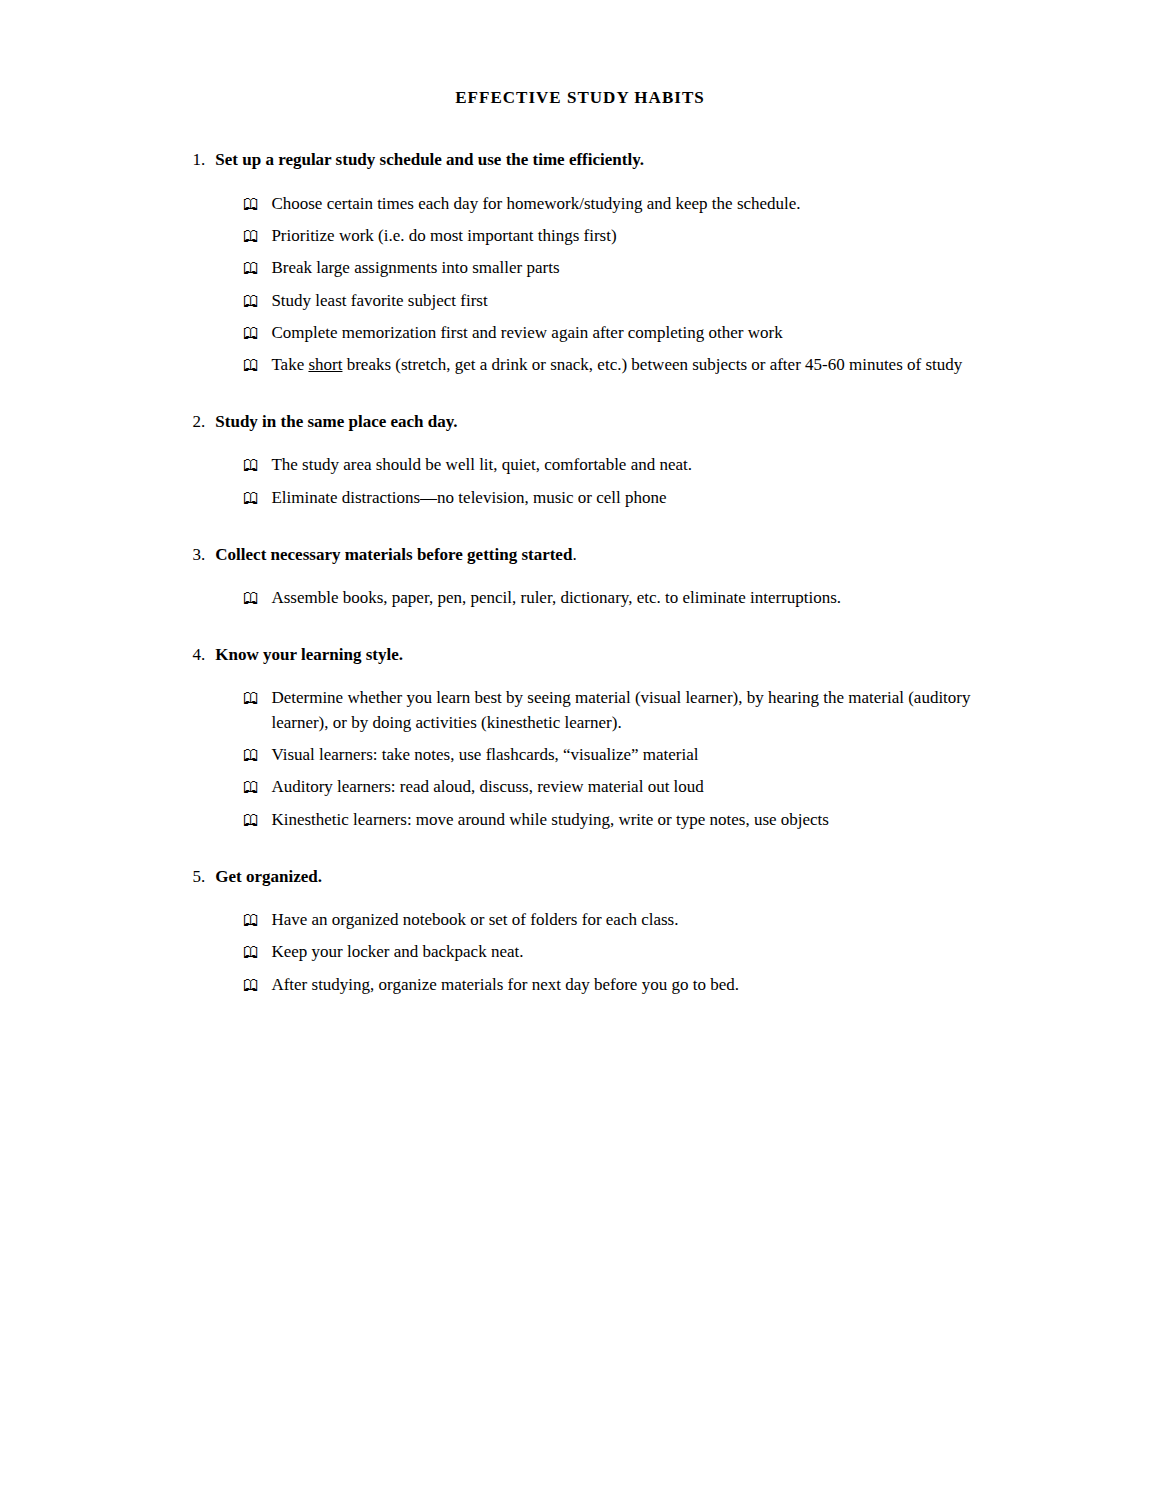EFFECTIVE STUDY HABITS
Set up a regular study schedule and use the time efficiently.
Choose certain times each day for homework/studying and keep the schedule.
Prioritize work (i.e. do most important things first)
Break large assignments into smaller parts
Study least favorite subject first
Complete memorization first and review again after completing other work
Take short breaks (stretch, get a drink or snack, etc.) between subjects or after 45-60 minutes of study
Study in the same place each day.
The study area should be well lit, quiet, comfortable and neat.
Eliminate distractions—no television, music or cell phone
Collect necessary materials before getting started.
Assemble books, paper, pen, pencil, ruler, dictionary, etc. to eliminate interruptions.
Know your learning style.
Determine whether you learn best by seeing material (visual learner), by hearing the material (auditory learner), or by doing activities (kinesthetic learner).
Visual learners: take notes, use flashcards, “visualize” material
Auditory learners: read aloud, discuss, review material out loud
Kinesthetic learners: move around while studying, write or type notes, use objects
Get organized.
Have an organized notebook or set of folders for each class.
Keep your locker and backpack neat.
After studying, organize materials for next day before you go to bed.